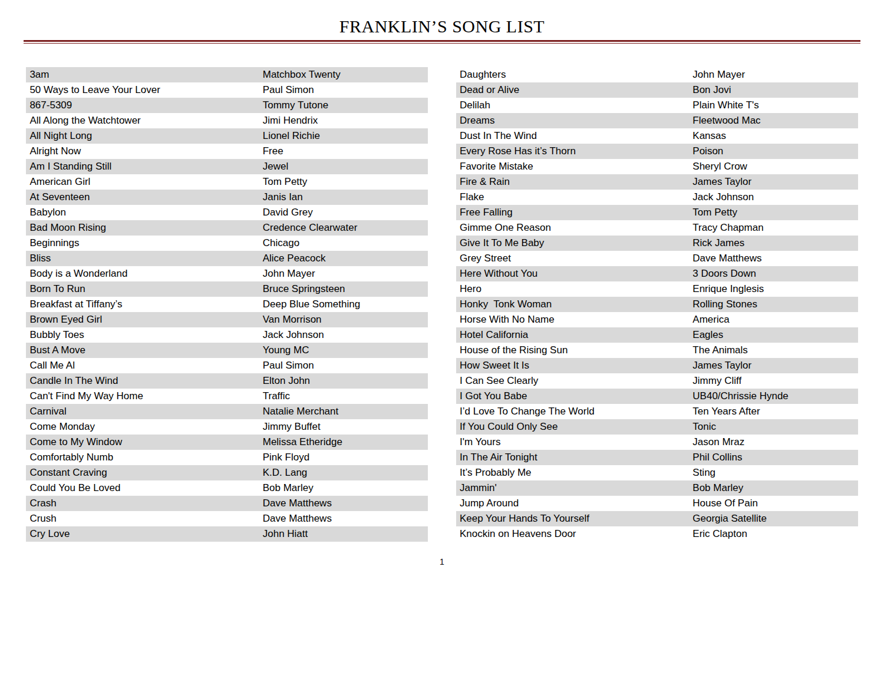FRANKLIN’S SONG LIST
| 3am | Matchbox Twenty |
| 50 Ways to Leave Your Lover | Paul Simon |
| 867-5309 | Tommy Tutone |
| All Along the Watchtower | Jimi Hendrix |
| All Night Long | Lionel Richie |
| Alright Now | Free |
| Am I Standing Still | Jewel |
| American Girl | Tom Petty |
| At Seventeen | Janis Ian |
| Babylon | David Grey |
| Bad Moon Rising | Credence Clearwater |
| Beginnings | Chicago |
| Bliss | Alice Peacock |
| Body is a Wonderland | John Mayer |
| Born To Run | Bruce Springsteen |
| Breakfast at Tiffany’s | Deep Blue Something |
| Brown Eyed Girl | Van Morrison |
| Bubbly Toes | Jack Johnson |
| Bust A Move | Young MC |
| Call Me Al | Paul Simon |
| Candle In The Wind | Elton John |
| Can't Find My Way Home | Traffic |
| Carnival | Natalie Merchant |
| Come Monday | Jimmy Buffet |
| Come to My Window | Melissa Etheridge |
| Comfortably Numb | Pink Floyd |
| Constant Craving | K.D. Lang |
| Could You Be Loved | Bob Marley |
| Crash | Dave Matthews |
| Crush | Dave Matthews |
| Cry Love | John Hiatt |
| Daughters | John Mayer |
| Dead or Alive | Bon Jovi |
| Delilah | Plain White T's |
| Dreams | Fleetwood Mac |
| Dust In The Wind | Kansas |
| Every Rose Has it’s Thorn | Poison |
| Favorite Mistake | Sheryl Crow |
| Fire & Rain | James Taylor |
| Flake | Jack Johnson |
| Free Falling | Tom Petty |
| Gimme One Reason | Tracy Chapman |
| Give It To Me Baby | Rick James |
| Grey Street | Dave Matthews |
| Here Without You | 3 Doors Down |
| Hero | Enrique Inglesis |
| Honky Tonk Woman | Rolling Stones |
| Horse With No Name | America |
| Hotel California | Eagles |
| House of the Rising Sun | The Animals |
| How Sweet It Is | James Taylor |
| I Can See Clearly | Jimmy Cliff |
| I Got You Babe | UB40/Chrissie Hynde |
| I’d Love To Change The World | Ten Years After |
| If You Could Only See | Tonic |
| I'm Yours | Jason Mraz |
| In The Air Tonight | Phil Collins |
| It’s Probably Me | Sting |
| Jammin' | Bob Marley |
| Jump Around | House Of Pain |
| Keep Your Hands To Yourself | Georgia Satellite |
| Knockin on Heavens Door | Eric Clapton |
1